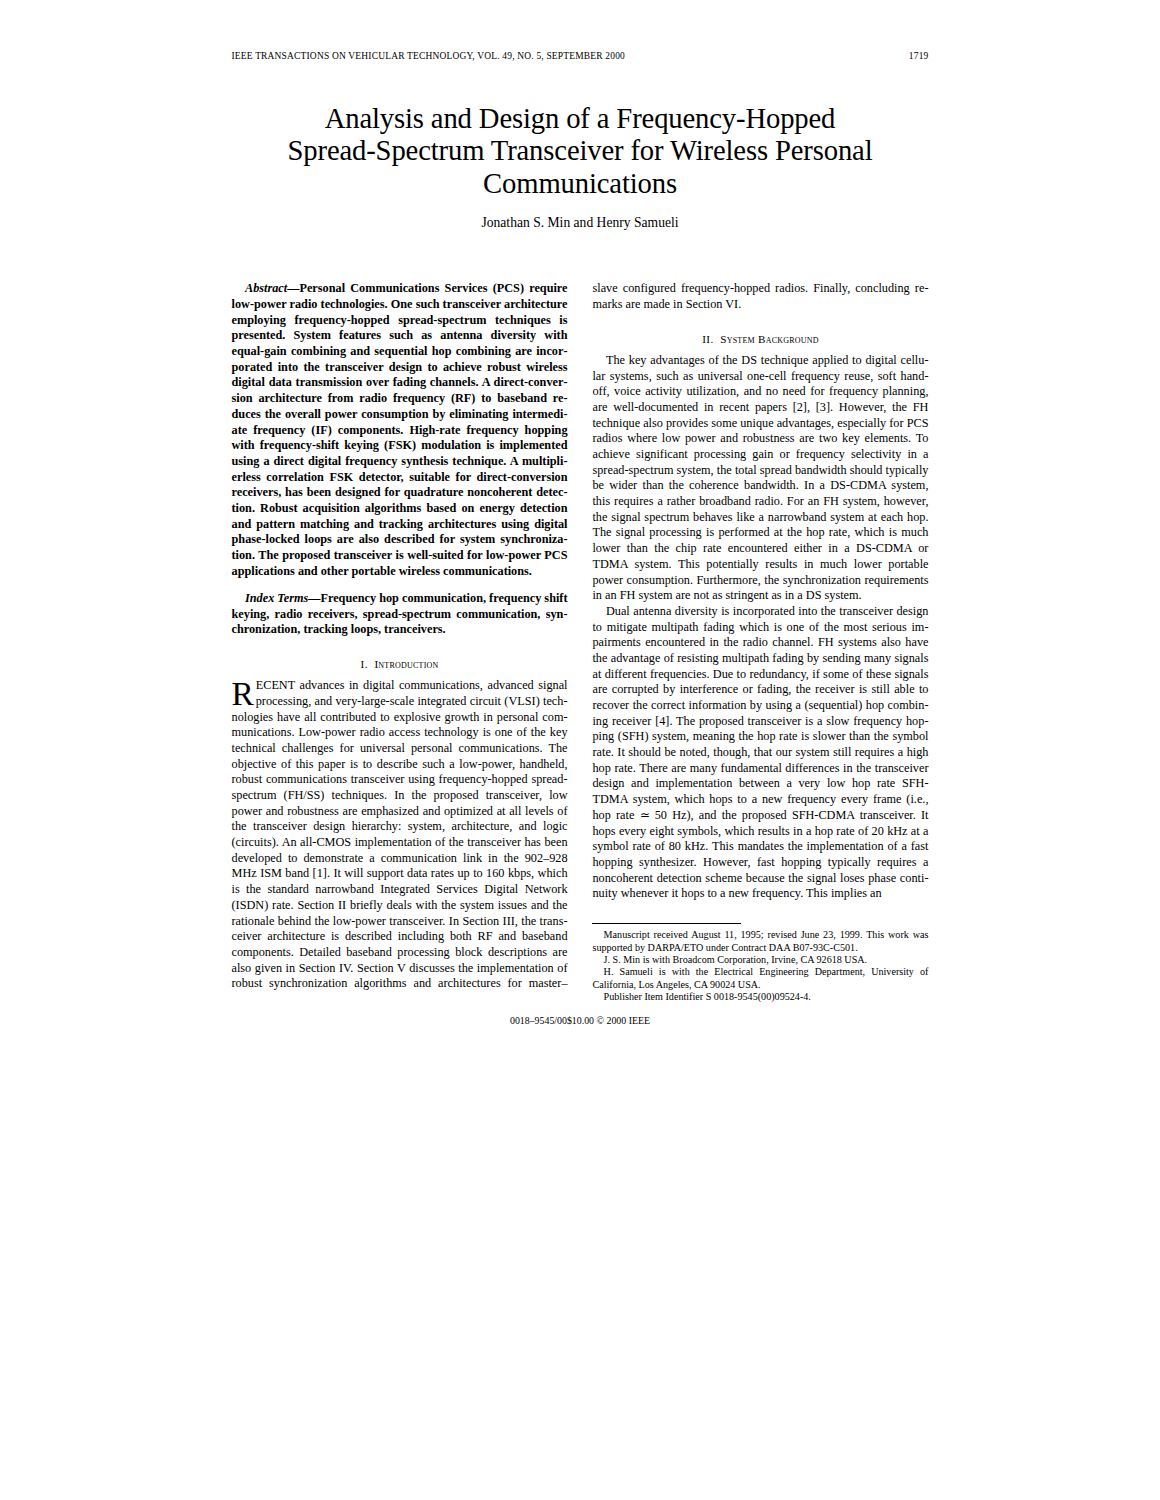IEEE Transactions on Vehicular Technology, Vol. 49, No. 5, September 2000 1719
Analysis and Design of a Frequency-Hopped
Spread-Spectrum Transceiver for Wireless Personal
Communications
Jonathan S. Min and Henry Samueli
Abstract—Personal Communications Services (PCS) require low-power radio technologies. One such transceiver architecture employing frequency-hopped spread-spectrum techniques is presented. System features such as antenna diversity with equal-gain combining and sequential hop combining are incorporated into the transceiver design to achieve robust wireless digital data transmission over fading channels. A direct-conversion architecture from radio frequency (RF) to baseband reduces the overall power consumption by eliminating intermediate frequency (IF) components. High-rate frequency hopping with frequency-shift keying (FSK) modulation is implemented using a direct digital frequency synthesis technique. A multiplierless correlation FSK detector, suitable for direct-conversion receivers, has been designed for quadrature noncoherent detection. Robust acquisition algorithms based on energy detection and pattern matching and tracking architectures using digital phase-locked loops are also described for system synchronization. The proposed transceiver is well-suited for low-power PCS applications and other portable wireless communications.
Index Terms—Frequency hop communication, frequency shift keying, radio receivers, spread-spectrum communication, synchronization, tracking loops, tranceivers.
I. Introduction
RECENT advances in digital communications, advanced signal processing, and very-large-scale integrated circuit (VLSI) technologies have all contributed to explosive growth in personal communications. Low-power radio access technology is one of the key technical challenges for universal personal communications. The objective of this paper is to describe such a low-power, handheld, robust communications transceiver using frequency-hopped spread-spectrum (FH/SS) techniques. In the proposed transceiver, low power and robustness are emphasized and optimized at all levels of the transceiver design hierarchy: system, architecture, and logic (circuits). An all-CMOS implementation of the transceiver has been developed to demonstrate a communication link in the 902–928 MHz ISM band [1]. It will support data rates up to 160 kbps, which is the standard narrowband Integrated Services Digital Network (ISDN) rate. Section II briefly deals with the system issues and the rationale behind the low-power transceiver. In Section III, the transceiver architecture is described including both RF and baseband components. Detailed baseband processing block descriptions are also given in Section IV. Section V discusses the implementation of robust synchronization algorithms and architectures for master–slave configured frequency-hopped radios. Finally, concluding remarks are made in Section VI.
II. System Background
The key advantages of the DS technique applied to digital cellular systems, such as universal one-cell frequency reuse, soft handoff, voice activity utilization, and no need for frequency planning, are well-documented in recent papers [2], [3]. However, the FH technique also provides some unique advantages, especially for PCS radios where low power and robustness are two key elements. To achieve significant processing gain or frequency selectivity in a spread-spectrum system, the total spread bandwidth should typically be wider than the coherence bandwidth. In a DS-CDMA system, this requires a rather broadband radio. For an FH system, however, the signal spectrum behaves like a narrowband system at each hop. The signal processing is performed at the hop rate, which is much lower than the chip rate encountered either in a DS-CDMA or TDMA system. This potentially results in much lower portable power consumption. Furthermore, the synchronization requirements in an FH system are not as stringent as in a DS system.
Dual antenna diversity is incorporated into the transceiver design to mitigate multipath fading which is one of the most serious impairments encountered in the radio channel. FH systems also have the advantage of resisting multipath fading by sending many signals at different frequencies. Due to redundancy, if some of these signals are corrupted by interference or fading, the receiver is still able to recover the correct information by using a (sequential) hop combining receiver [4]. The proposed transceiver is a slow frequency hopping (SFH) system, meaning the hop rate is slower than the symbol rate. It should be noted, though, that our system still requires a high hop rate. There are many fundamental differences in the transceiver design and implementation between a very low hop rate SFH-TDMA system, which hops to a new frequency every frame (i.e., hop rate ≃ 50 Hz), and the proposed SFH-CDMA transceiver. It hops every eight symbols, which results in a hop rate of 20 kHz at a symbol rate of 80 kHz. This mandates the implementation of a fast hopping synthesizer. However, fast hopping typically requires a noncoherent detection scheme because the signal loses phase continuity whenever it hops to a new frequency. This implies an
Manuscript received August 11, 1995; revised June 23, 1999. This work was supported by DARPA/ETO under Contract DAA B07-93C-C501.
J. S. Min is with Broadcom Corporation, Irvine, CA 92618 USA.
H. Samueli is with the Electrical Engineering Department, University of California, Los Angeles, CA 90024 USA.
Publisher Item Identifier S 0018-9545(00)09524-4.
0018–9545/00$10.00 © 2000 IEEE